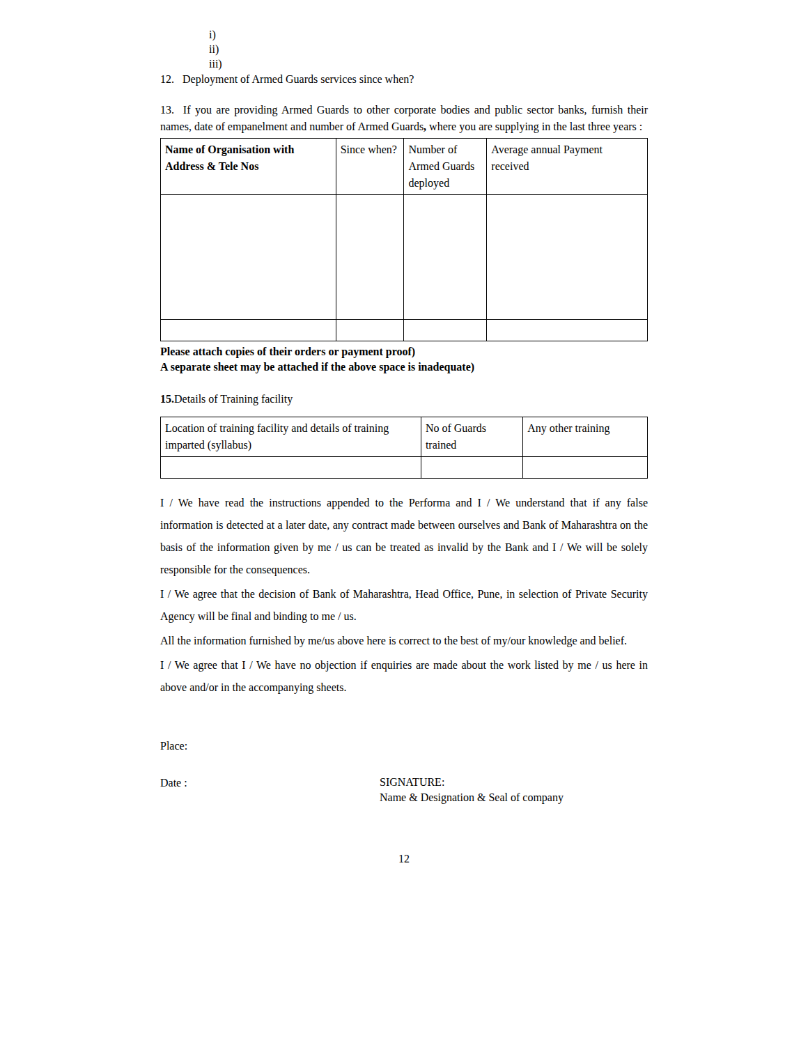i)
ii)
iii)
12. Deployment of Armed Guards services since when?
13. If you are providing Armed Guards to other corporate bodies and public sector banks, furnish their names, date of empanelment and number of Armed Guards, where you are supplying in the last three years :
| Name of Organisation with Address & Tele Nos | Since when? | Number of Armed Guards deployed | Average annual Payment received |
| --- | --- | --- | --- |
Please attach copies of their orders or payment proof)
A separate sheet may be attached if the above space is inadequate)
15. Details of Training facility
| Location of training facility and details of training imparted (syllabus) | No of Guards trained | Any other training |
I / We have read the instructions appended to the Performa and I / We understand that if any false information is detected at a later date, any contract made between ourselves and Bank of Maharashtra on the basis of the information given by me / us can be treated as invalid by the Bank and I / We will be solely responsible for the consequences.
I / We agree that the decision of Bank of Maharashtra, Head Office, Pune, in selection of Private Security Agency will be final and binding to me / us.
All the information furnished by me/us above here is correct to the best of my/our knowledge and belief.
I / We agree that I / We have no objection if enquiries are made about the work listed by me / us here in above and/or in the accompanying sheets.
Place:
Date :
SIGNATURE:
Name & Designation & Seal of company
12